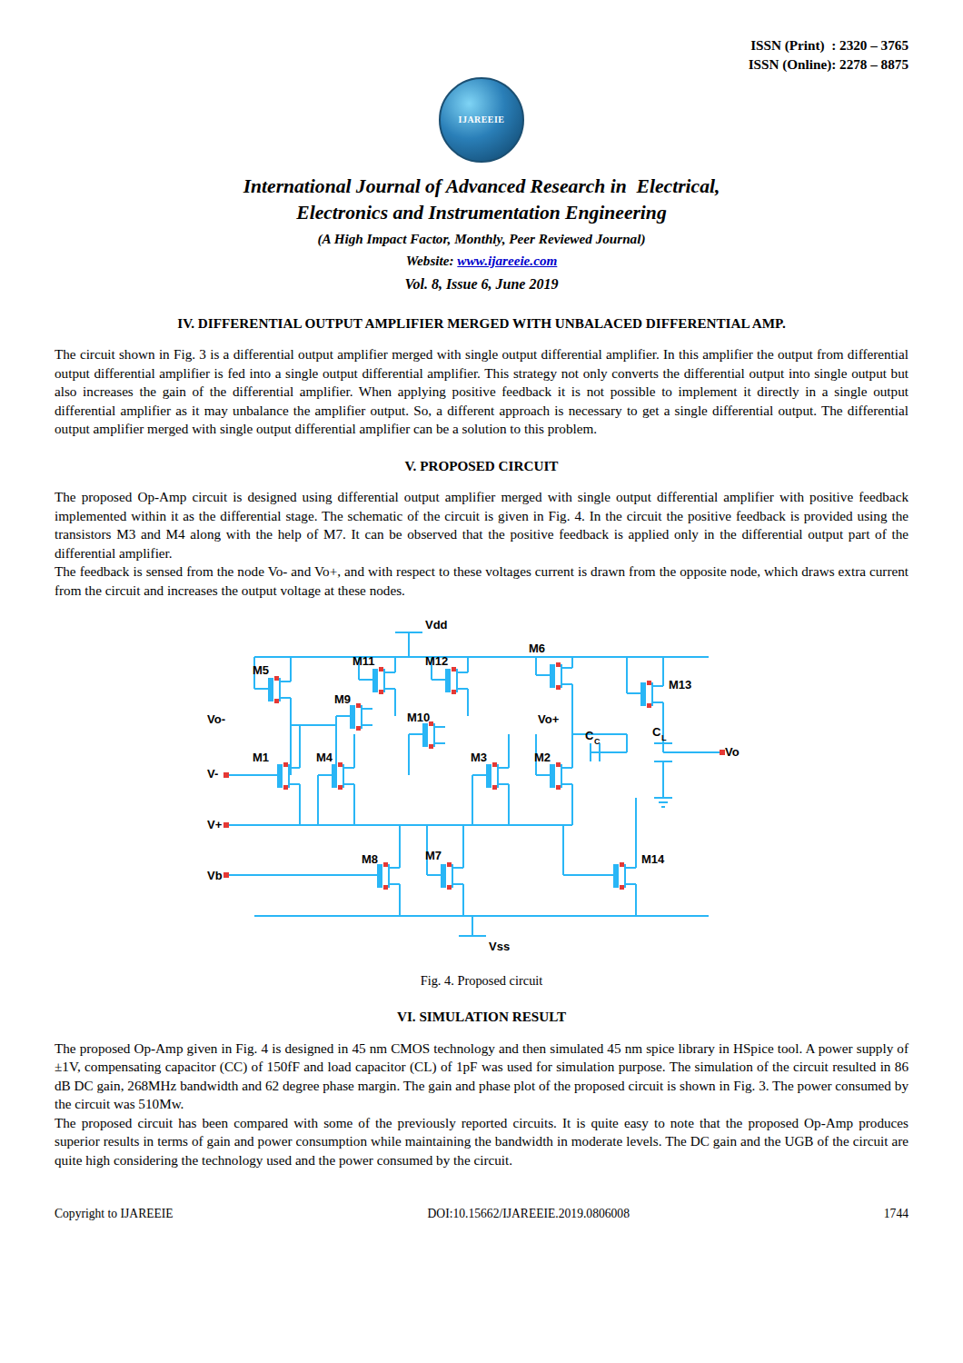ISSN (Print) : 2320 – 3765
ISSN (Online): 2278 – 8875
International Journal of Advanced Research in Electrical,
Electronics and Instrumentation Engineering
(A High Impact Factor, Monthly, Peer Reviewed Journal)
Website: www.ijareeie.com
Vol. 8, Issue 6, June 2019
IV. DIFFERENTIAL OUTPUT AMPLIFIER MERGED WITH UNBALACED DIFFERENTIAL AMP.
The circuit shown in Fig. 3 is a differential output amplifier merged with single output differential amplifier. In this amplifier the output from differential output differential amplifier is fed into a single output differential amplifier. This strategy not only converts the differential output into single output but also increases the gain of the differential amplifier. When applying positive feedback it is not possible to implement it directly in a single output differential amplifier as it may unbalance the amplifier output. So, a different approach is necessary to get a single differential output. The differential output amplifier merged with single output differential amplifier can be a solution to this problem.
V. PROPOSED CIRCUIT
The proposed Op-Amp circuit is designed using differential output amplifier merged with single output differential amplifier with positive feedback implemented within it as the differential stage. The schematic of the circuit is given in Fig. 4. In the circuit the positive feedback is provided using the transistors M3 and M4 along with the help of M7. It can be observed that the positive feedback is applied only in the differential output part of the differential amplifier.
The feedback is sensed from the node Vo- and Vo+, and with respect to these voltages current is drawn from the opposite node, which draws extra current from the circuit and increases the output voltage at these nodes.
Vdd Vss M5 M11 M12 M6 M13 M9 M10 M1 M4 M3 M2 M8 M7 M14 Vo- Vo+ Vo V- V+ Vb C C C L
Fig. 4. Proposed circuit
VI. SIMULATION RESULT
The proposed Op-Amp given in Fig. 4 is designed in 45 nm CMOS technology and then simulated 45 nm spice library in HSpice tool. A power supply of ±1V, compensating capacitor (CC) of 150fF and load capacitor (CL) of 1pF was used for simulation purpose. The simulation of the circuit resulted in 86 dB DC gain, 268MHz bandwidth and 62 degree phase margin. The gain and phase plot of the proposed circuit is shown in Fig. 3. The power consumed by the circuit was 510Mw.
The proposed circuit has been compared with some of the previously reported circuits. It is quite easy to note that the proposed Op-Amp produces superior results in terms of gain and power consumption while maintaining the bandwidth in moderate levels. The DC gain and the UGB of the circuit are quite high considering the technology used and the power consumed by the circuit.
Copyright to IJAREEIE DOI:10.15662/IJAREEIE.2019.0806008 1744